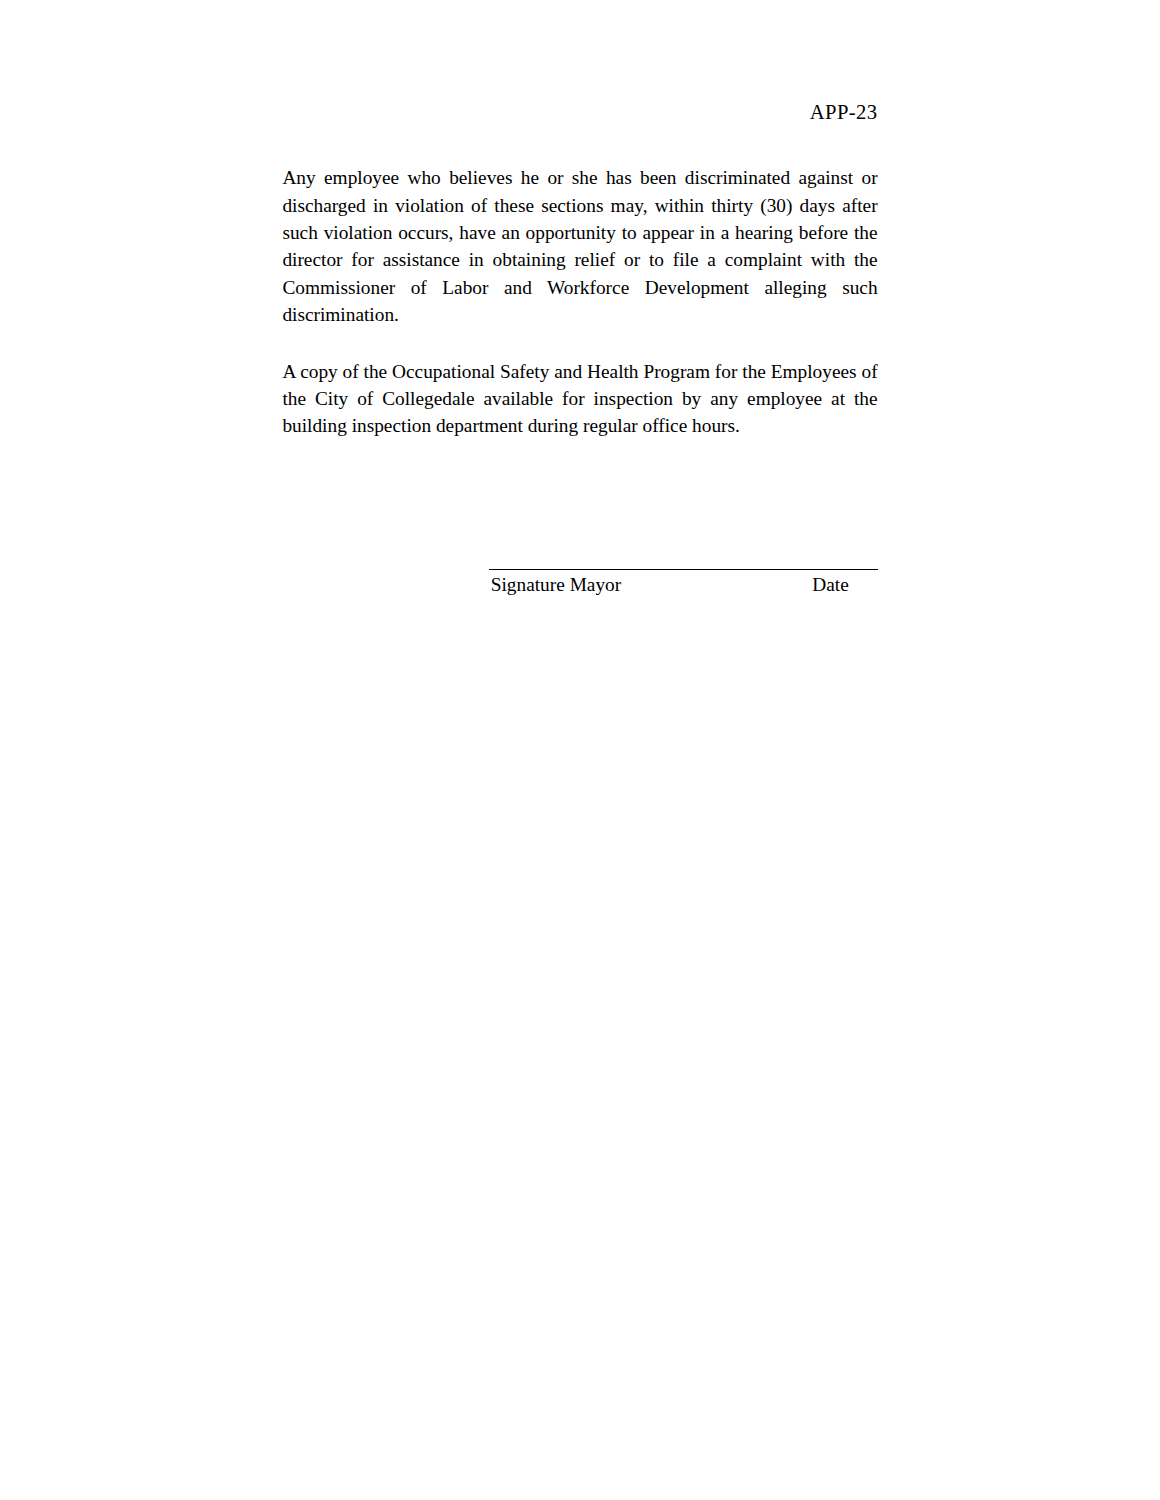APP-23
Any employee who believes he or she has been discriminated against or discharged in violation of these sections may, within thirty (30) days after such violation occurs, have an opportunity to appear in a hearing before the director for assistance in obtaining relief or to file a complaint with the Commissioner of Labor and Workforce Development alleging such discrimination.
A copy of the Occupational Safety and Health Program for the Employees of the City of Collegedale available for inspection by any employee at the building inspection department during regular office hours.
Signature Mayor Date